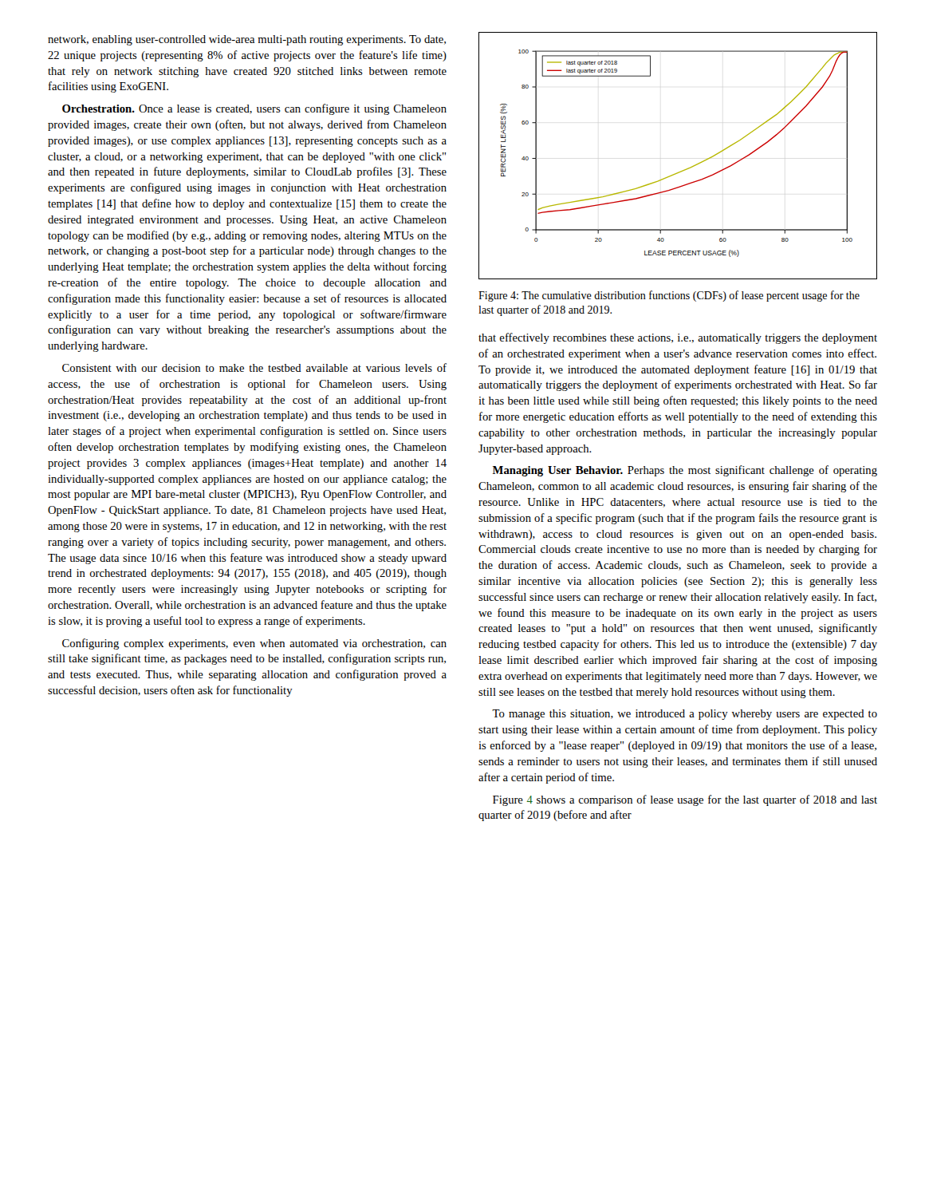network, enabling user-controlled wide-area multi-path routing experiments. To date, 22 unique projects (representing 8% of active projects over the feature's life time) that rely on network stitching have created 920 stitched links between remote facilities using ExoGENI.
Orchestration. Once a lease is created, users can configure it using Chameleon provided images, create their own (often, but not always, derived from Chameleon provided images), or use complex appliances [13], representing concepts such as a cluster, a cloud, or a networking experiment, that can be deployed "with one click" and then repeated in future deployments, similar to CloudLab profiles [3]. These experiments are configured using images in conjunction with Heat orchestration templates [14] that define how to deploy and contextualize [15] them to create the desired integrated environment and processes. Using Heat, an active Chameleon topology can be modified (by e.g., adding or removing nodes, altering MTUs on the network, or changing a post-boot step for a particular node) through changes to the underlying Heat template; the orchestration system applies the delta without forcing re-creation of the entire topology. The choice to decouple allocation and configuration made this functionality easier: because a set of resources is allocated explicitly to a user for a time period, any topological or software/firmware configuration can vary without breaking the researcher's assumptions about the underlying hardware.
Consistent with our decision to make the testbed available at various levels of access, the use of orchestration is optional for Chameleon users. Using orchestration/Heat provides repeatability at the cost of an additional up-front investment (i.e., developing an orchestration template) and thus tends to be used in later stages of a project when experimental configuration is settled on. Since users often develop orchestration templates by modifying existing ones, the Chameleon project provides 3 complex appliances (images+Heat template) and another 14 individually-supported complex appliances are hosted on our appliance catalog; the most popular are MPI bare-metal cluster (MPICH3), Ryu OpenFlow Controller, and OpenFlow - QuickStart appliance. To date, 81 Chameleon projects have used Heat, among those 20 were in systems, 17 in education, and 12 in networking, with the rest ranging over a variety of topics including security, power management, and others. The usage data since 10/16 when this feature was introduced show a steady upward trend in orchestrated deployments: 94 (2017), 155 (2018), and 405 (2019), though more recently users were increasingly using Jupyter notebooks or scripting for orchestration. Overall, while orchestration is an advanced feature and thus the uptake is slow, it is proving a useful tool to express a range of experiments.
Configuring complex experiments, even when automated via orchestration, can still take significant time, as packages need to be installed, configuration scripts run, and tests executed. Thus, while separating allocation and configuration proved a successful decision, users often ask for functionality
0 20 40 60 80 100 0 20 40 60 80 100 LEASE PERCENT USAGE (%) PERCENT LEASES (%) last quarter of 2018 last quarter of 2019
Figure 4: The cumulative distribution functions (CDFs) of lease percent usage for the last quarter of 2018 and 2019.
that effectively recombines these actions, i.e., automatically triggers the deployment of an orchestrated experiment when a user's advance reservation comes into effect. To provide it, we introduced the automated deployment feature [16] in 01/19 that automatically triggers the deployment of experiments orchestrated with Heat. So far it has been little used while still being often requested; this likely points to the need for more energetic education efforts as well potentially to the need of extending this capability to other orchestration methods, in particular the increasingly popular Jupyter-based approach.
Managing User Behavior. Perhaps the most significant challenge of operating Chameleon, common to all academic cloud resources, is ensuring fair sharing of the resource. Unlike in HPC datacenters, where actual resource use is tied to the submission of a specific program (such that if the program fails the resource grant is withdrawn), access to cloud resources is given out on an open-ended basis. Commercial clouds create incentive to use no more than is needed by charging for the duration of access. Academic clouds, such as Chameleon, seek to provide a similar incentive via allocation policies (see Section 2); this is generally less successful since users can recharge or renew their allocation relatively easily. In fact, we found this measure to be inadequate on its own early in the project as users created leases to "put a hold" on resources that then went unused, significantly reducing testbed capacity for others. This led us to introduce the (extensible) 7 day lease limit described earlier which improved fair sharing at the cost of imposing extra overhead on experiments that legitimately need more than 7 days. However, we still see leases on the testbed that merely hold resources without using them.
To manage this situation, we introduced a policy whereby users are expected to start using their lease within a certain amount of time from deployment. This policy is enforced by a "lease reaper" (deployed in 09/19) that monitors the use of a lease, sends a reminder to users not using their leases, and terminates them if still unused after a certain period of time.
Figure 4 shows a comparison of lease usage for the last quarter of 2018 and last quarter of 2019 (before and after